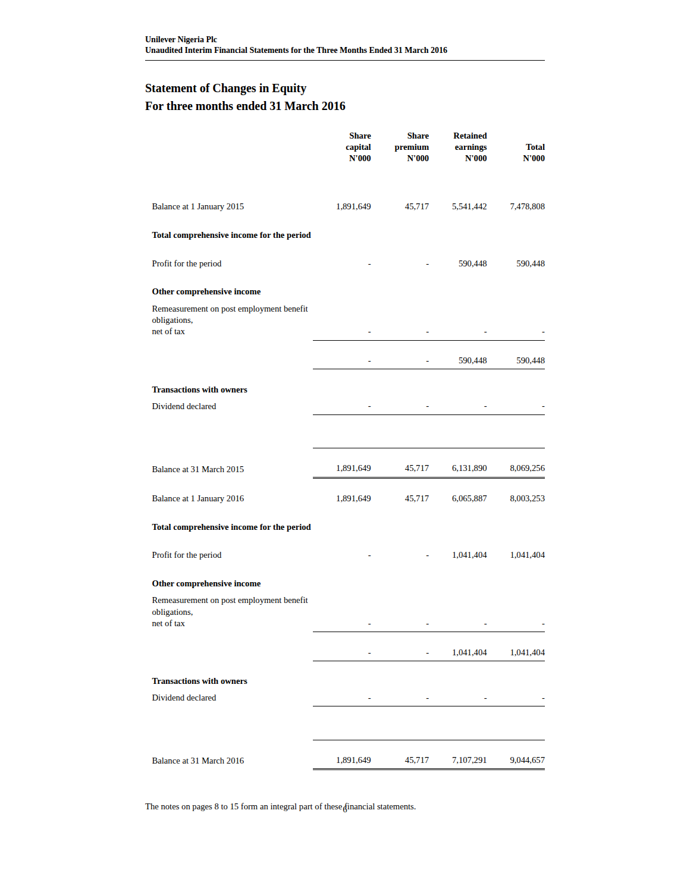Unilever Nigeria Plc
Unaudited Interim Financial Statements for the Three Months Ended 31 March 2016
Statement of Changes in Equity
For three months ended 31 March 2016
| | Share capital N'000 | Share premium N'000 | Retained earnings N'000 | Total N'000 |
| --- | --- | --- | --- | --- |
| Balance at 1 January 2015 | 1,891,649 | 45,717 | 5,541,442 | 7,478,808 |
| Total comprehensive income for the period | | | | |
| Profit for the period | - | - | 590,448 | 590,448 |
| Other comprehensive income | | | | |
| Remeasurement on post employment benefit obligations, net of tax | - | - | - | - |
| | - | - | 590,448 | 590,448 |
| Transactions with owners | | | | |
| Dividend declared | - | - | - | - |
| Balance at 31 March 2015 | 1,891,649 | 45,717 | 6,131,890 | 8,069,256 |
| Balance at 1 January 2016 | 1,891,649 | 45,717 | 6,065,887 | 8,003,253 |
| Total comprehensive income for the period | | | | |
| Profit for the period | - | - | 1,041,404 | 1,041,404 |
| Other comprehensive income | | | | |
| Remeasurement on post employment benefit obligations, net of tax | - | - | - | - |
| | - | - | 1,041,404 | 1,041,404 |
| Transactions with owners | | | | |
| Dividend declared | - | - | - | - |
| Balance at 31 March 2016 | 1,891,649 | 45,717 | 7,107,291 | 9,044,657 |
The notes on pages 8 to 15 form an integral part of these financial statements.
6